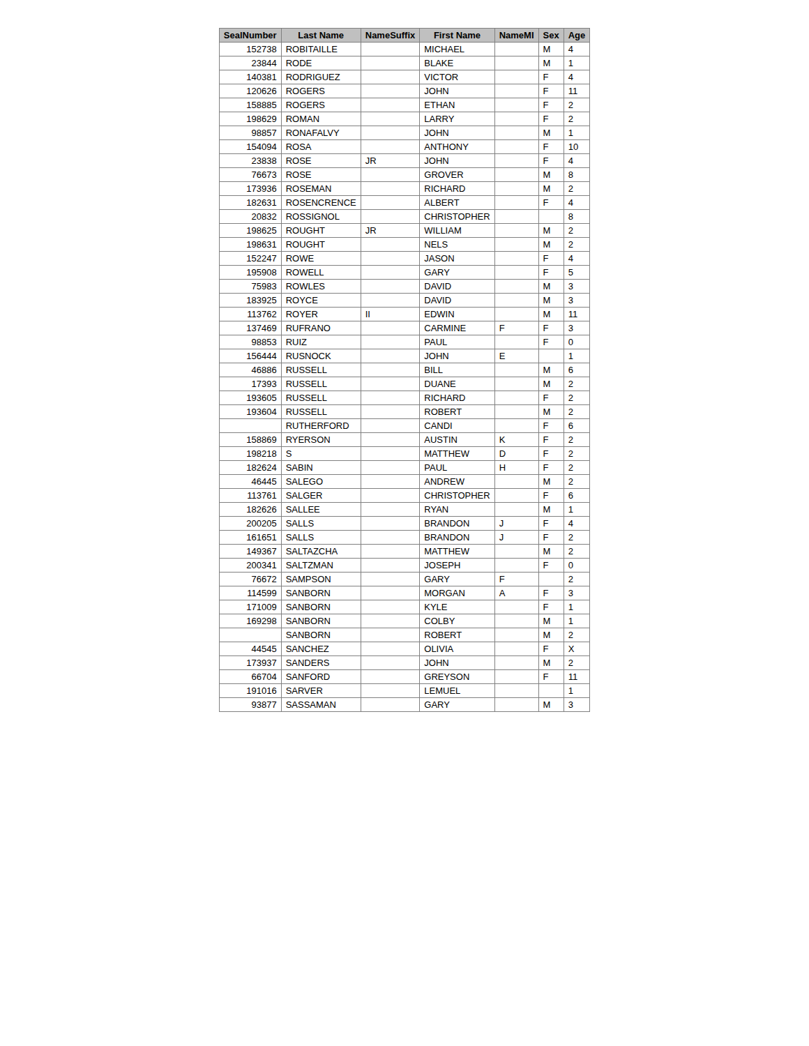Seal Number Listing
| SealNumber | Last Name | NameSuffix | First Name | NameMI | Sex | Age |
| --- | --- | --- | --- | --- | --- | --- |
| 152738 | ROBITAILLE | | MICHAEL | | M | 4 |
| 23844 | RODE | | BLAKE | | M | 1 |
| 140381 | RODRIGUEZ | | VICTOR | | F | 4 |
| 120626 | ROGERS | | JOHN | | F | 11 |
| 158885 | ROGERS | | ETHAN | | F | 2 |
| 198629 | ROMAN | | LARRY | | F | 2 |
| 98857 | RONAFALVY | | JOHN | | M | 1 |
| 154094 | ROSA | | ANTHONY | | F | 10 |
| 23838 | ROSE | JR | JOHN | | F | 4 |
| 76673 | ROSE | | GROVER | | M | 8 |
| 173936 | ROSEMAN | | RICHARD | | M | 2 |
| 182631 | ROSENCRENCE | | ALBERT | | F | 4 |
| 20832 | ROSSIGNOL | | CHRISTOPHER | | | 8 |
| 198625 | ROUGHT | JR | WILLIAM | | M | 2 |
| 198631 | ROUGHT | | NELS | | M | 2 |
| 152247 | ROWE | | JASON | | F | 4 |
| 195908 | ROWELL | | GARY | | F | 5 |
| 75983 | ROWLES | | DAVID | | M | 3 |
| 183925 | ROYCE | | DAVID | | M | 3 |
| 113762 | ROYER | II | EDWIN | | M | 11 |
| 137469 | RUFRANO | | CARMINE | F | F | 3 |
| 98853 | RUIZ | | PAUL | | F | 0 |
| 156444 | RUSNOCK | | JOHN | E | | 1 |
| 46886 | RUSSELL | | BILL | | M | 6 |
| 17393 | RUSSELL | | DUANE | | M | 2 |
| 193605 | RUSSELL | | RICHARD | | F | 2 |
| 193604 | RUSSELL | | ROBERT | | M | 2 |
| | RUTHERFORD | | CANDI | | F | 6 |
| 158869 | RYERSON | | AUSTIN | K | F | 2 |
| 198218 | S | | MATTHEW | D | F | 2 |
| 182624 | SABIN | | PAUL | H | F | 2 |
| 46445 | SALEGO | | ANDREW | | M | 2 |
| 113761 | SALGER | | CHRISTOPHER | | F | 6 |
| 182626 | SALLEE | | RYAN | | M | 1 |
| 200205 | SALLS | | BRANDON | J | F | 4 |
| 161651 | SALLS | | BRANDON | J | F | 2 |
| 149367 | SALTAZCHA | | MATTHEW | | M | 2 |
| 200341 | SALTZMAN | | JOSEPH | | F | 0 |
| 76672 | SAMPSON | | GARY | F | | 2 |
| 114599 | SANBORN | | MORGAN | A | F | 3 |
| 171009 | SANBORN | | KYLE | | F | 1 |
| 169298 | SANBORN | | COLBY | | M | 1 |
| | SANBORN | | ROBERT | | M | 2 |
| 44545 | SANCHEZ | | OLIVIA | | F | X |
| 173937 | SANDERS | | JOHN | | M | 2 |
| 66704 | SANFORD | | GREYSON | | F | 11 |
| 191016 | SARVER | | LEMUEL | | | 1 |
| 93877 | SASSAMAN | | GARY | | M | 3 |